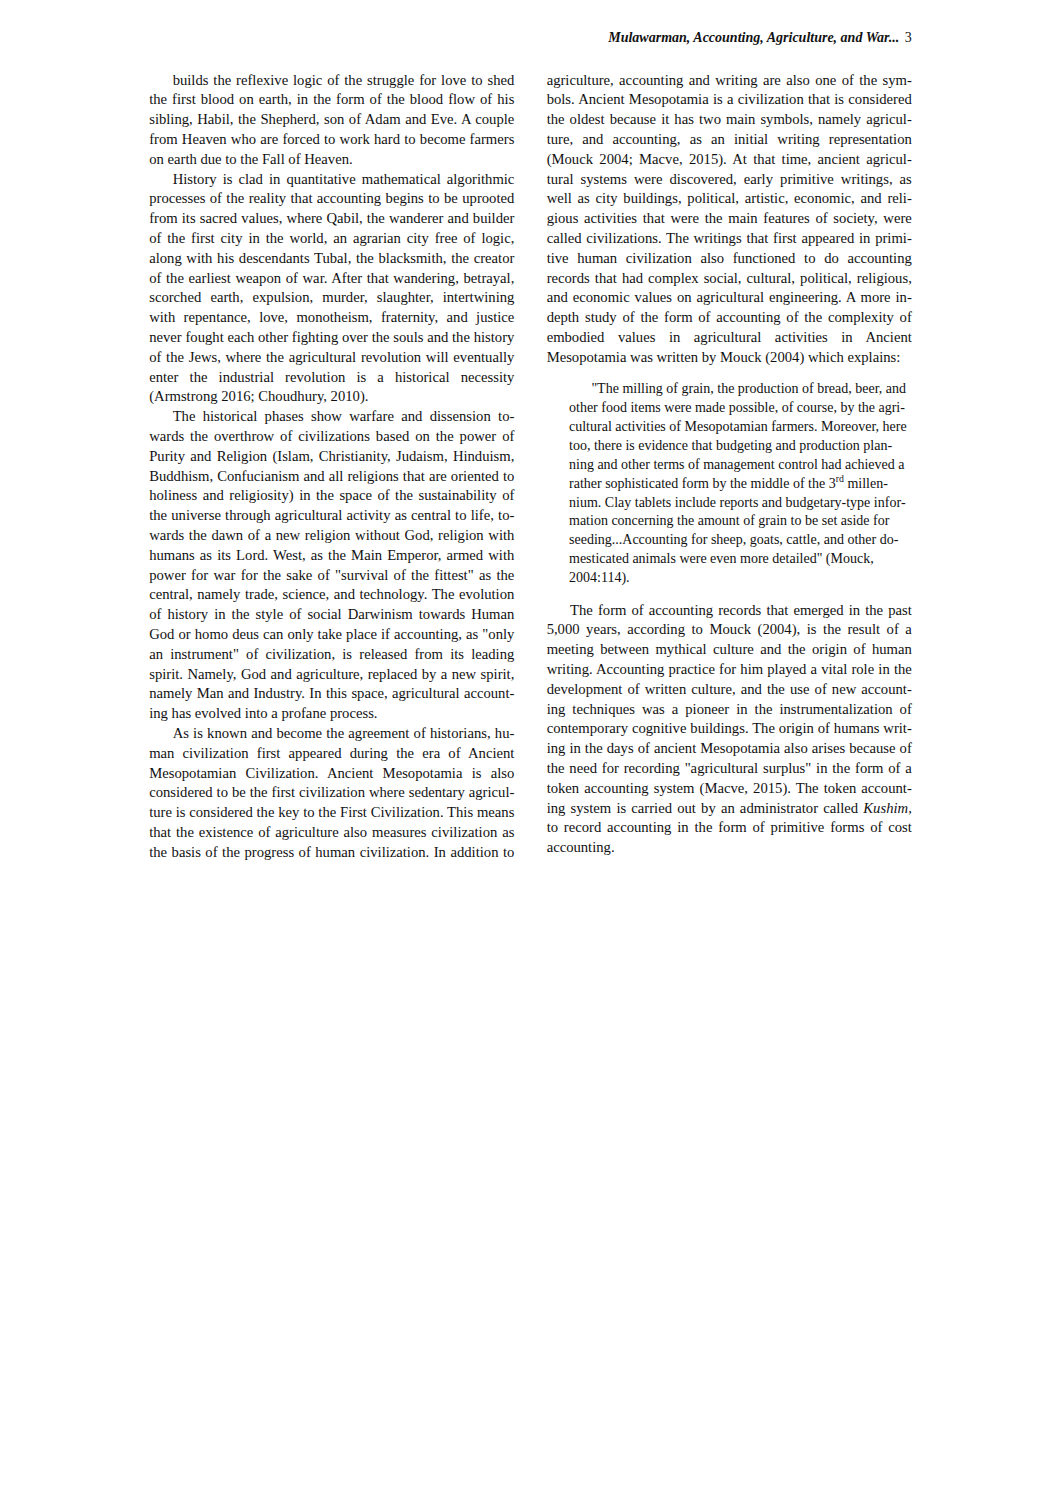Mulawarman, Accounting, Agriculture, and War...3
builds the reflexive logic of the struggle for love to shed the first blood on earth, in the form of the blood flow of his sibling, Habil, the Shepherd, son of Adam and Eve. A couple from Heaven who are forced to work hard to become farmers on earth due to the Fall of Heaven.
History is clad in quantitative mathematical algorithmic processes of the reality that accounting begins to be uprooted from its sacred values, where Qabil, the wanderer and builder of the first city in the world, an agrarian city free of logic, along with his descendants Tubal, the blacksmith, the creator of the earliest weapon of war. After that wandering, betrayal, scorched earth, expulsion, murder, slaughter, intertwining with repentance, love, monotheism, fraternity, and justice never fought each other fighting over the souls and the history of the Jews, where the agricultural revolution will eventually enter the industrial revolution is a historical necessity (Armstrong 2016; Choudhury, 2010).
The historical phases show warfare and dissension towards the overthrow of civilizations based on the power of Purity and Religion (Islam, Christianity, Judaism, Hinduism, Buddhism, Confucianism and all religions that are oriented to holiness and religiosity) in the space of the sustainability of the universe through agricultural activity as central to life, towards the dawn of a new religion without God, religion with humans as its Lord. West, as the Main Emperor, armed with power for war for the sake of "survival of the fittest" as the central, namely trade, science, and technology. The evolution of history in the style of social Darwinism towards Human God or homo deus can only take place if accounting, as "only an instrument" of civilization, is released from its leading spirit. Namely, God and agriculture, replaced by a new spirit, namely Man and Industry. In this space, agricultural accounting has evolved into a profane process.
As is known and become the agreement of historians, human civilization first appeared during the era of Ancient Mesopotamian Civilization. Ancient Mesopotamia is also considered to be the first civilization where sedentary agriculture is considered the key to the First Civilization. This means that the existence of agriculture also measures civilization as the basis of the progress of human civilization. In addition to agriculture, accounting and writing are also one of the symbols. Ancient Mesopotamia is a civilization that is considered the oldest because it has two main symbols, namely agriculture, and accounting, as an initial writing representation (Mouck 2004; Macve, 2015). At that time, ancient agricultural systems were discovered, early primitive writings, as well as city buildings, political, artistic, economic, and religious activities that were the main features of society, were called civilizations. The writings that first appeared in primitive human civilization also functioned to do accounting records that had complex social, cultural, political, religious, and economic values on agricultural engineering. A more in-depth study of the form of accounting of the complexity of embodied values in agricultural activities in Ancient Mesopotamia was written by Mouck (2004) which explains:
"The milling of grain, the production of bread, beer, and other food items were made possible, of course, by the agricultural activities of Mesopotamian farmers. Moreover, here too, there is evidence that budgeting and production planning and other terms of management control had achieved a rather sophisticated form by the middle of the 3rd millennium. Clay tablets include reports and budgetary-type information concerning the amount of grain to be set aside for seeding...Accounting for sheep, goats, cattle, and other domesticated animals were even more detailed" (Mouck, 2004:114).
The form of accounting records that emerged in the past 5,000 years, according to Mouck (2004), is the result of a meeting between mythical culture and the origin of human writing. Accounting practice for him played a vital role in the development of written culture, and the use of new accounting techniques was a pioneer in the instrumentalization of contemporary cognitive buildings. The origin of humans writing in the days of ancient Mesopotamia also arises because of the need for recording "agricultural surplus" in the form of a token accounting system (Macve, 2015). The token accounting system is carried out by an administrator called Kushim, to record accounting in the form of primitive forms of cost accounting.